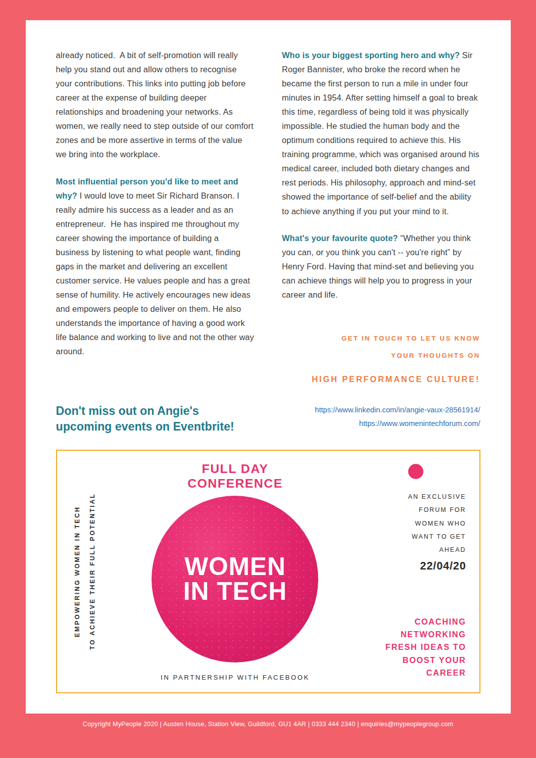already noticed. A bit of self-promotion will really help you stand out and allow others to recognise your contributions. This links into putting job before career at the expense of building deeper relationships and broadening your networks. As women, we really need to step outside of our comfort zones and be more assertive in terms of the value we bring into the workplace.
Most influential person you'd like to meet and why? I would love to meet Sir Richard Branson. I really admire his success as a leader and as an entrepreneur. He has inspired me throughout my career showing the importance of building a business by listening to what people want, finding gaps in the market and delivering an excellent customer service. He values people and has a great sense of humility. He actively encourages new ideas and empowers people to deliver on them. He also understands the importance of having a good work life balance and working to live and not the other way around.
Who is your biggest sporting hero and why? Sir Roger Bannister, who broke the record when he became the first person to run a mile in under four minutes in 1954. After setting himself a goal to break this time, regardless of being told it was physically impossible. He studied the human body and the optimum conditions required to achieve this. His training programme, which was organised around his medical career, included both dietary changes and rest periods. His philosophy, approach and mind-set showed the importance of self-belief and the ability to achieve anything if you put your mind to it.
What's your favourite quote? “Whether you think you can, or you think you can't -- you're right” by Henry Ford. Having that mind-set and believing you can achieve things will help you to progress in your career and life.
GET IN TOUCH TO LET US KNOW
YOUR THOUGHTS ON HIGH PERFORMANCE CULTURE!
Don't miss out on Angie's
upcoming events on Eventbrite!
https://www.linkedin.com/in/angie-vaux-28561914/ https://www.womenintechforum.com/
EMPOWERING WOMEN IN TECH
TO ACHIEVE THEIR FULL POTENTIAL
FULL DAY
CONFERENCE
WOMEN
IN TECH
IN PARTNERSHIP WITH FACEBOOK
AN EXCLUSIVE
FORUM FOR
WOMEN WHO
WANT TO GET
AHEAD
22/04/20
COACHING
NETWORKING
FRESH IDEAS TO
BOOST YOUR
CAREER
Copyright MyPeople 2020 | Austen House, Station View, Guildford, GU1 4AR | 0333 444 2340 | enquiries@mypeoplegroup.com